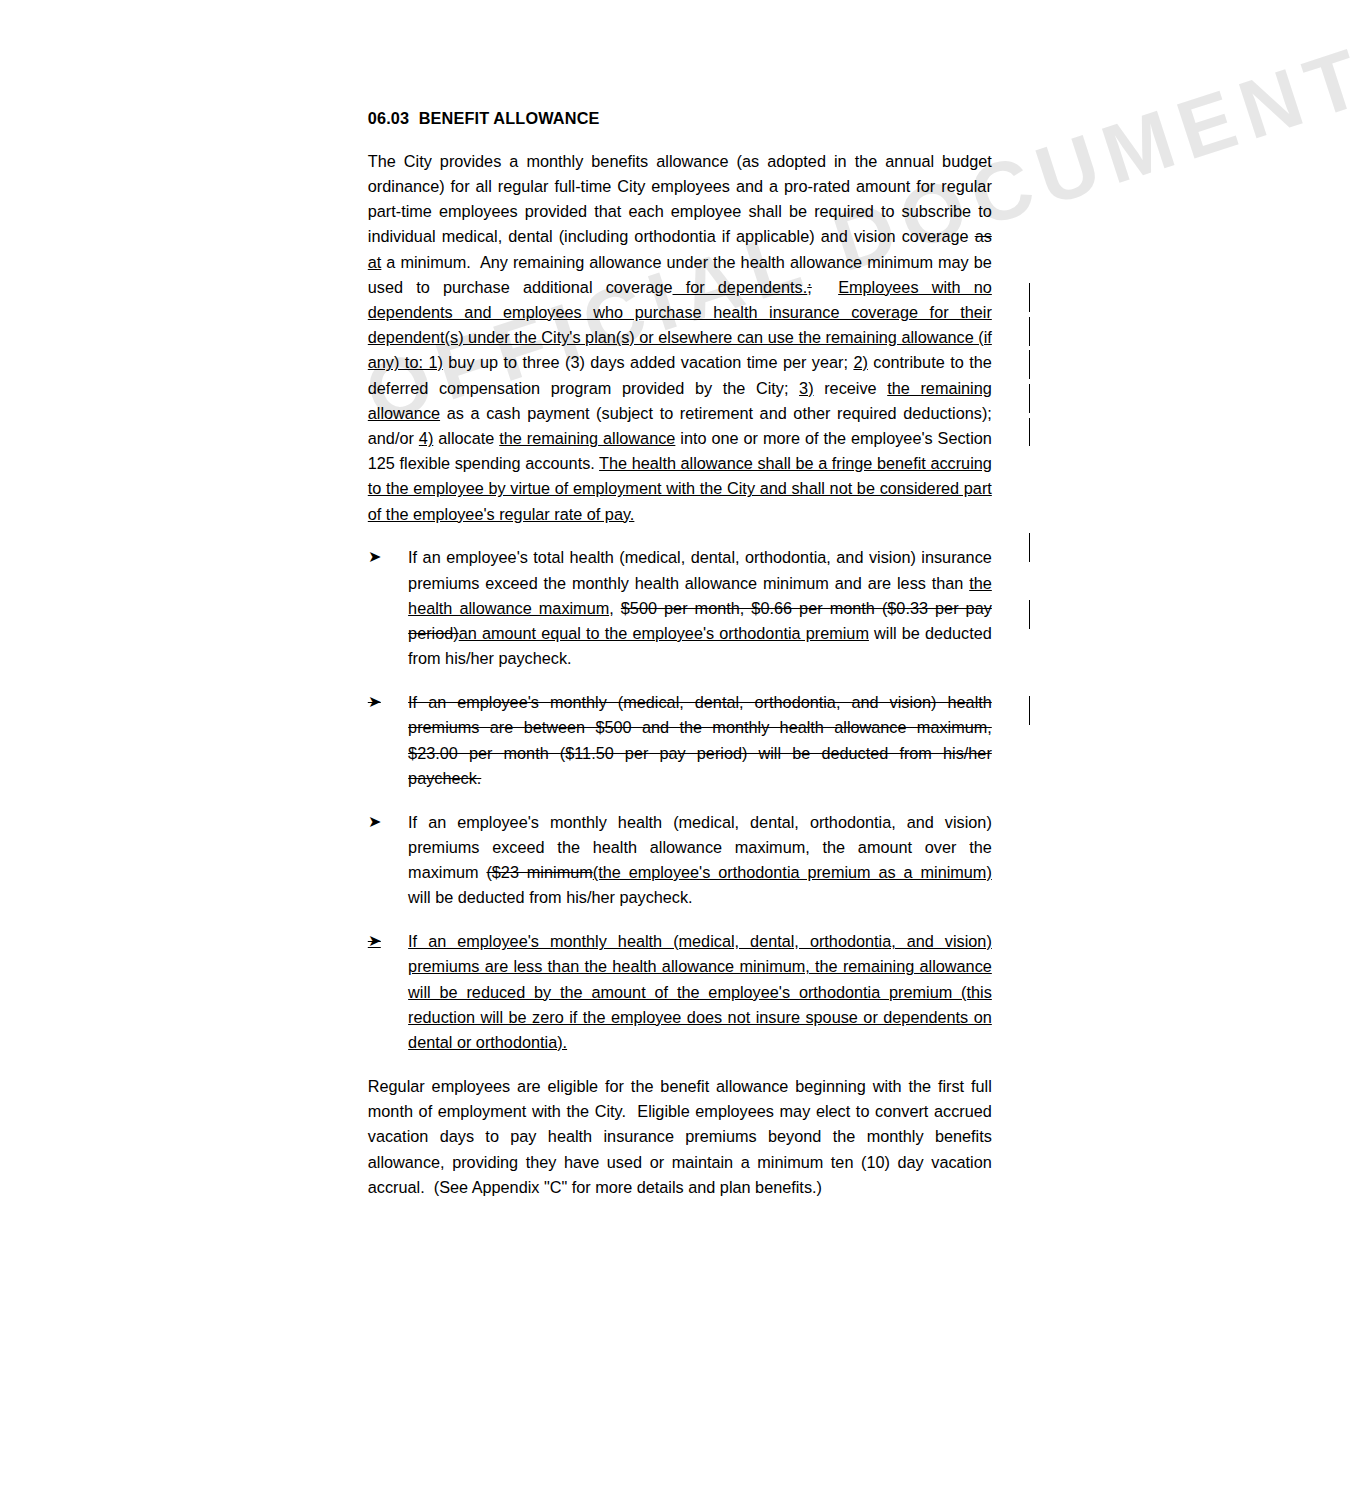OFFICIAL DOCUMENT
06.03 BENEFIT ALLOWANCE
The City provides a monthly benefits allowance (as adopted in the annual budget ordinance) for all regular full-time City employees and a pro-rated amount for regular part-time employees provided that each employee shall be required to subscribe to individual medical, dental (including orthodontia if applicable) and vision coverage as at a minimum. Any remaining allowance under the health allowance minimum may be used to purchase additional coverage for dependents.; Employees with no dependents and employees who purchase health insurance coverage for their dependent(s) under the City's plan(s) or elsewhere can use the remaining allowance (if any) to: 1) buy up to three (3) days added vacation time per year; 2) contribute to the deferred compensation program provided by the City; 3) receive the remaining allowance as a cash payment (subject to retirement and other required deductions); and/or 4) allocate the remaining allowance into one or more of the employee's Section 125 flexible spending accounts. The health allowance shall be a fringe benefit accruing to the employee by virtue of employment with the City and shall not be considered part of the employee's regular rate of pay.
➤
If an employee's total health (medical, dental, orthodontia, and vision) insurance premiums exceed the monthly health allowance minimum and are less than the health allowance maximum, $500 per month, $0.66 per month ($0.33 per pay period) an amount equal to the employee's orthodontia premium will be deducted from his/her paycheck.
➤
If an employee's monthly (medical, dental, orthodontia, and vision) health premiums are between $500 and the monthly health allowance maximum, $23.00 per month ($11.50 per pay period) will be deducted from his/her paycheck.
➤
If an employee's monthly health (medical, dental, orthodontia, and vision) premiums exceed the health allowance maximum, the amount over the maximum ($23 minimum(the employee's orthodontia premium as a minimum) will be deducted from his/her paycheck.
➤
If an employee's monthly health (medical, dental, orthodontia, and vision) premiums are less than the health allowance minimum, the remaining allowance will be reduced by the amount of the employee's orthodontia premium (this reduction will be zero if the employee does not insure spouse or dependents on dental or orthodontia).
Regular employees are eligible for the benefit allowance beginning with the first full month of employment with the City. Eligible employees may elect to convert accrued vacation days to pay health insurance premiums beyond the monthly benefits allowance, providing they have used or maintain a minimum ten (10) day vacation accrual. (See Appendix "C" for more details and plan benefits.)